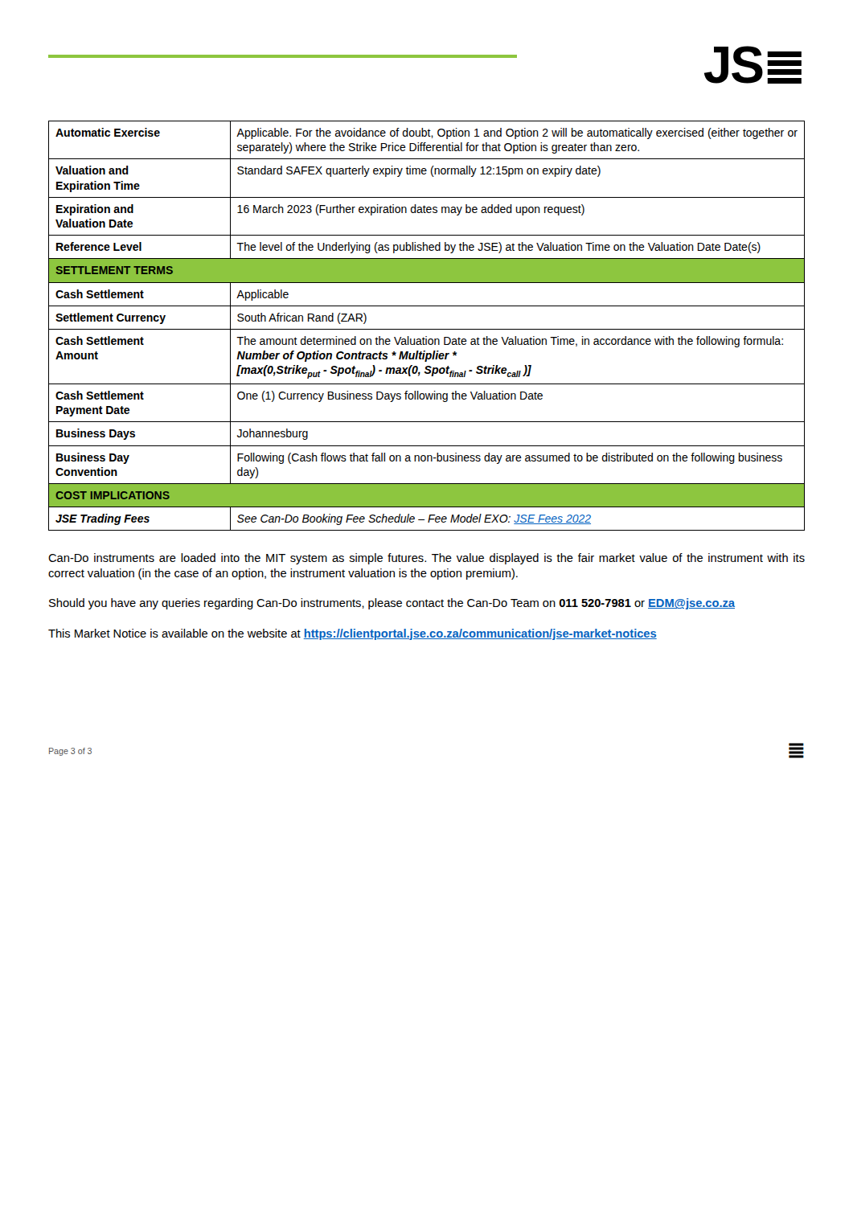JS≣
| Automatic Exercise | Applicable. For the avoidance of doubt, Option 1 and Option 2 will be automatically exercised (either together or separately) where the Strike Price Differential for that Option is greater than zero. |
| Valuation and Expiration Time | Standard SAFEX quarterly expiry time (normally 12:15pm on expiry date) |
| Expiration and Valuation Date | 16 March 2023 (Further expiration dates may be added upon request) |
| Reference Level | The level of the Underlying (as published by the JSE) at the Valuation Time on the Valuation Date Date(s) |
| SETTLEMENT TERMS |
| Cash Settlement | Applicable |
| Settlement Currency | South African Rand (ZAR) |
| Cash Settlement Amount | The amount determined on the Valuation Date at the Valuation Time, in accordance with the following formula: Number of Option Contracts * Multiplier * [max(0,Strike put - Spot final ) - max(0, Spot final - Strike call )] |
| Cash Settlement Payment Date | One (1) Currency Business Days following the Valuation Date |
| Business Days | Johannesburg |
| Business Day Convention | Following (Cash flows that fall on a non-business day are assumed to be distributed on the following business day) |
| COST IMPLICATIONS |
| JSE Trading Fees | See Can-Do Booking Fee Schedule – Fee Model EXO: JSE Fees 2022 |
Can-Do instruments are loaded into the MIT system as simple futures. The value displayed is the fair market value of the instrument with its correct valuation (in the case of an option, the instrument valuation is the option premium).
Should you have any queries regarding Can-Do instruments, please contact the Can-Do Team on 011 520-7981 or EDM@jse.co.za
This Market Notice is available on the website at https://clientportal.jse.co.za/communication/jse-market-notices
Page 3 of 3
≣